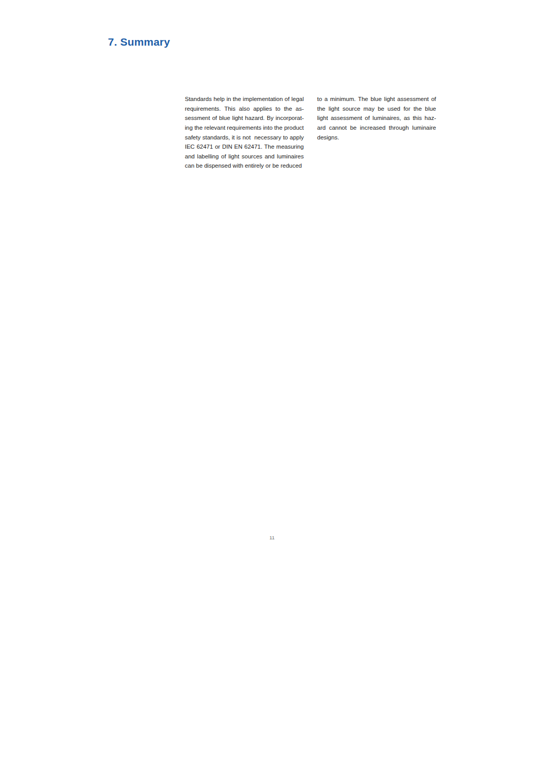7. Summary
Standards help in the implementation of legal requirements. This also applies to the assessment of blue light hazard. By incorporating the relevant requirements into the product safety standards, it is not necessary to apply IEC 62471 or DIN EN 62471. The measuring and labelling of light sources and luminaires can be dispensed with entirely or be reduced
to a minimum. The blue light assessment of the light source may be used for the blue light assessment of luminaires, as this hazard cannot be increased through luminaire designs.
11